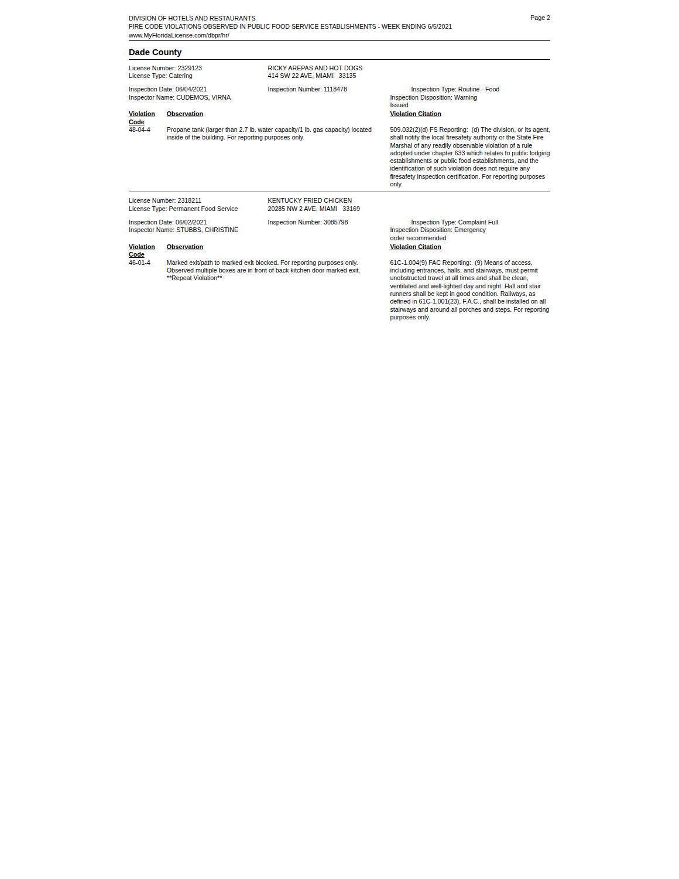Page 2
DIVISION OF HOTELS AND RESTAURANTS
FIRE CODE VIOLATIONS OBSERVED IN PUBLIC FOOD SERVICE ESTABLISHMENTS - WEEK ENDING 6/5/2021
www.MyFloridaLicense.com/dbpr/hr/
Dade County
| License Number: 2329123 | RICKY AREPAS AND HOT DOGS |
| License Type: Catering | 414 SW 22 AVE, MIAMI 33135 |
| Inspection Date: 06/04/2021 | Inspection Number: 1118478 | Inspection Type: Routine - Food |
| Inspector Name: CUDEMOS, VIRNA | Inspection Disposition: Warning Issued |
| Violation Code | Observation | Violation Citation |
| 48-04-4 | Propane tank (larger than 2.7 lb. water capacity/1 lb. gas capacity) located inside of the building. For reporting purposes only. | 509.032(2)(d) FS Reporting: (d) The division, or its agent, shall notify the local firesafety authority or the State Fire Marshal of any readily observable violation of a rule adopted under chapter 633 which relates to public lodging establishments or public food establishments, and the identification of such violation does not require any firesafety inspection certification. For reporting purposes only. |
| License Number: 2318211 | KENTUCKY FRIED CHICKEN |
| License Type: Permanent Food Service | 20285 NW 2 AVE, MIAMI 33169 |
| Inspection Date: 06/02/2021 | Inspection Number: 3085798 | Inspection Type: Complaint Full |
| Inspector Name: STUBBS, CHRISTINE | Inspection Disposition: Emergency order recommended |
| Violation Code | Observation | Violation Citation |
| 46-01-4 | Marked exit/path to marked exit blocked. For reporting purposes only. Observed multiple boxes are in front of back kitchen door marked exit. **Repeat Violation** | 61C-1.004(9) FAC Reporting: (9) Means of access, including entrances, halls, and stairways, must permit unobstructed travel at all times and shall be clean, ventilated and well-lighted day and night. Hall and stair runners shall be kept in good condition. Railways, as defined in 61C-1.001(23), F.A.C., shall be installed on all stairways and around all porches and steps. For reporting purposes only. |